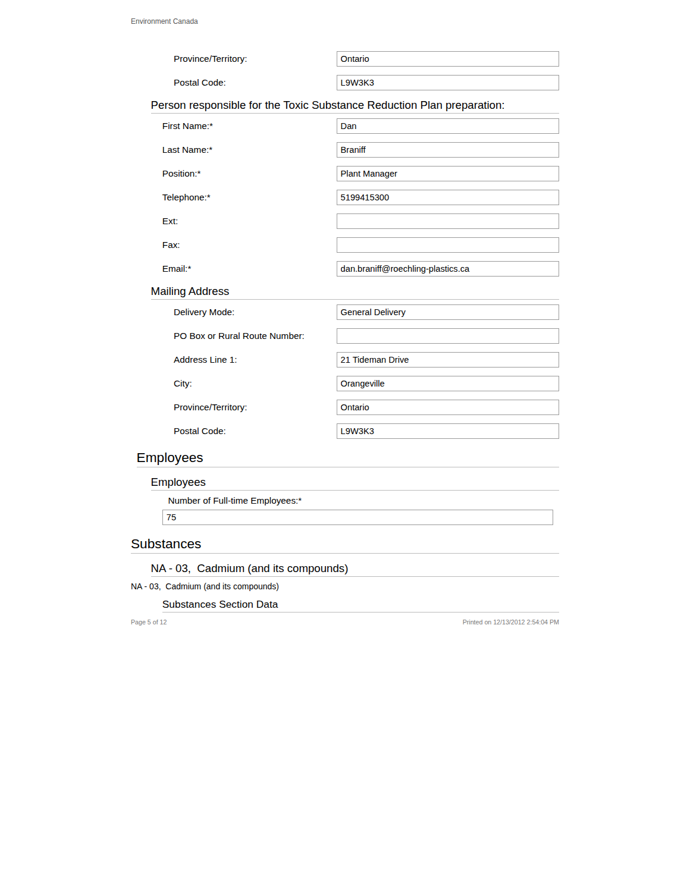Environment Canada
Province/Territory:
Postal Code:
Person responsible for the Toxic Substance Reduction Plan preparation:
First Name:*
Last Name:*
Position:*
Telephone:*
Ext:
Fax:
Email:*
Mailing Address
Delivery Mode:
PO Box or Rural Route Number:
Address Line 1:
City:
Province/Territory:
Postal Code:
Employees
Employees
Number of Full-time Employees:*
Substances
NA - 03, Cadmium (and its compounds)
NA - 03, Cadmium (and its compounds)
Substances Section Data
Page 5 of 12 Printed on 12/13/2012 2:54:04 PM